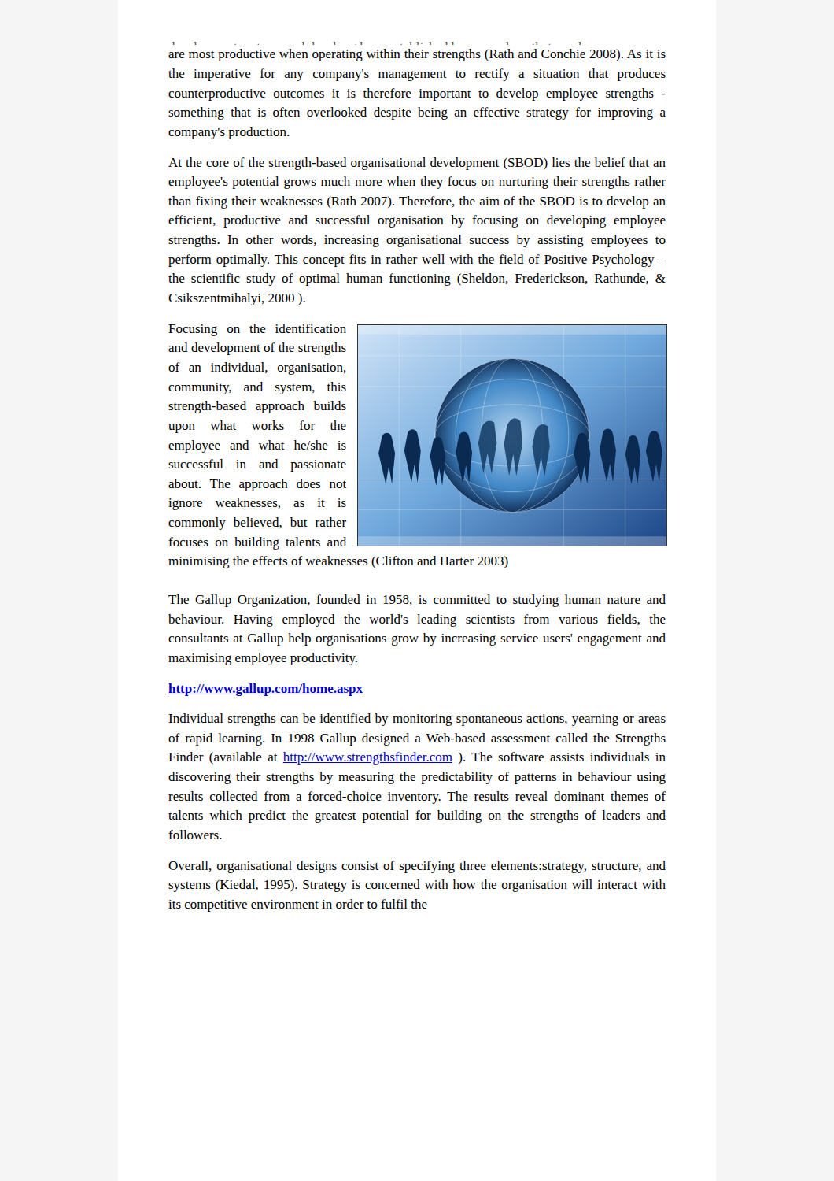development, yet research has long been established by researchers that employees
are most productive when operating within their strengths (Rath and Conchie 2008). As it is the imperative for any company's management to rectify a situation that produces counterproductive outcomes it is therefore important to develop employee strengths - something that is often overlooked despite being an effective strategy for improving a company's production.
At the core of the strength-based organisational development (SBOD) lies the belief that an employee's potential grows much more when they focus on nurturing their strengths rather than fixing their weaknesses (Rath 2007). Therefore, the aim of the SBOD is to develop an efficient, productive and successful organisation by focusing on developing employee strengths. In other words, increasing organisational success by assisting employees to perform optimally. This concept fits in rather well with the field of Positive Psychology – the scientific study of optimal human functioning (Sheldon, Frederickson, Rathunde, & Csikszentmihalyi, 2000 ).
Focusing on the identification and development of the strengths of an individual, organisation, community, and system, this strength-based approach builds upon what works for the employee and what he/she is successful in and passionate about. The approach does not ignore weaknesses, as it is commonly believed, but rather focuses on building talents and minimising the effects of weaknesses (Clifton and Harter 2003)
The Gallup Organization, founded in 1958, is committed to studying human nature and behaviour. Having employed the world's leading scientists from various fields, the consultants at Gallup help organisations grow by increasing service users' engagement and maximising employee productivity.
http://www.gallup.com/home.aspx
Individual strengths can be identified by monitoring spontaneous actions, yearning or areas of rapid learning. In 1998 Gallup designed a Web-based assessment called the Strengths Finder (available at http://www.strengthsfinder.com ). The software assists individuals in discovering their strengths by measuring the predictability of patterns in behaviour using results collected from a forced-choice inventory. The results reveal dominant themes of talents which predict the greatest potential for building on the strengths of leaders and followers.
Overall, organisational designs consist of specifying three elements:strategy, structure, and systems (Kiedal, 1995). Strategy is concerned with how the organisation will interact with its competitive environment in order to fulfil the